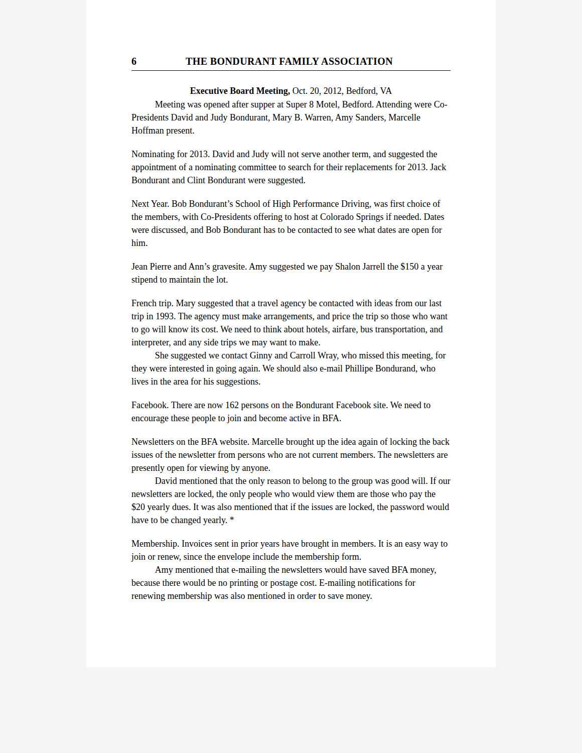6 THE BONDURANT FAMILY ASSOCIATION
Executive Board Meeting, Oct. 20, 2012, Bedford, VA
Meeting was opened after supper at Super 8 Motel, Bedford. Attending were Co-Presidents David and Judy Bondurant, Mary B. Warren, Amy Sanders, Marcelle Hoffman present.
Nominating for 2013. David and Judy will not serve another term, and suggested the appointment of a nominating committee to search for their replacements for 2013. Jack Bondurant and Clint Bondurant were suggested.
Next Year. Bob Bondurant’s School of High Performance Driving, was first choice of the members, with Co-Presidents offering to host at Colorado Springs if needed. Dates were discussed, and Bob Bondurant has to be contacted to see what dates are open for him.
Jean Pierre and Ann’s gravesite. Amy suggested we pay Shalon Jarrell the $150 a year stipend to maintain the lot.
French trip. Mary suggested that a travel agency be contacted with ideas from our last trip in 1993. The agency must make arrangements, and price the trip so those who want to go will know its cost. We need to think about hotels, airfare, bus transportation, and interpreter, and any side trips we may want to make.
She suggested we contact Ginny and Carroll Wray, who missed this meeting, for they were interested in going again. We should also e-mail Phillipe Bondurand, who lives in the area for his suggestions.
Facebook. There are now 162 persons on the Bondurant Facebook site. We need to encourage these people to join and become active in BFA.
Newsletters on the BFA website. Marcelle brought up the idea again of locking the back issues of the newsletter from persons who are not current members. The newsletters are presently open for viewing by anyone.
David mentioned that the only reason to belong to the group was good will. If our newsletters are locked, the only people who would view them are those who pay the $20 yearly dues. It was also mentioned that if the issues are locked, the password would have to be changed yearly. *
Membership. Invoices sent in prior years have brought in members. It is an easy way to join or renew, since the envelope include the membership form.
Amy mentioned that e-mailing the newsletters would have saved BFA money, because there would be no printing or postage cost. E-mailing notifications for renewing membership was also mentioned in order to save money.